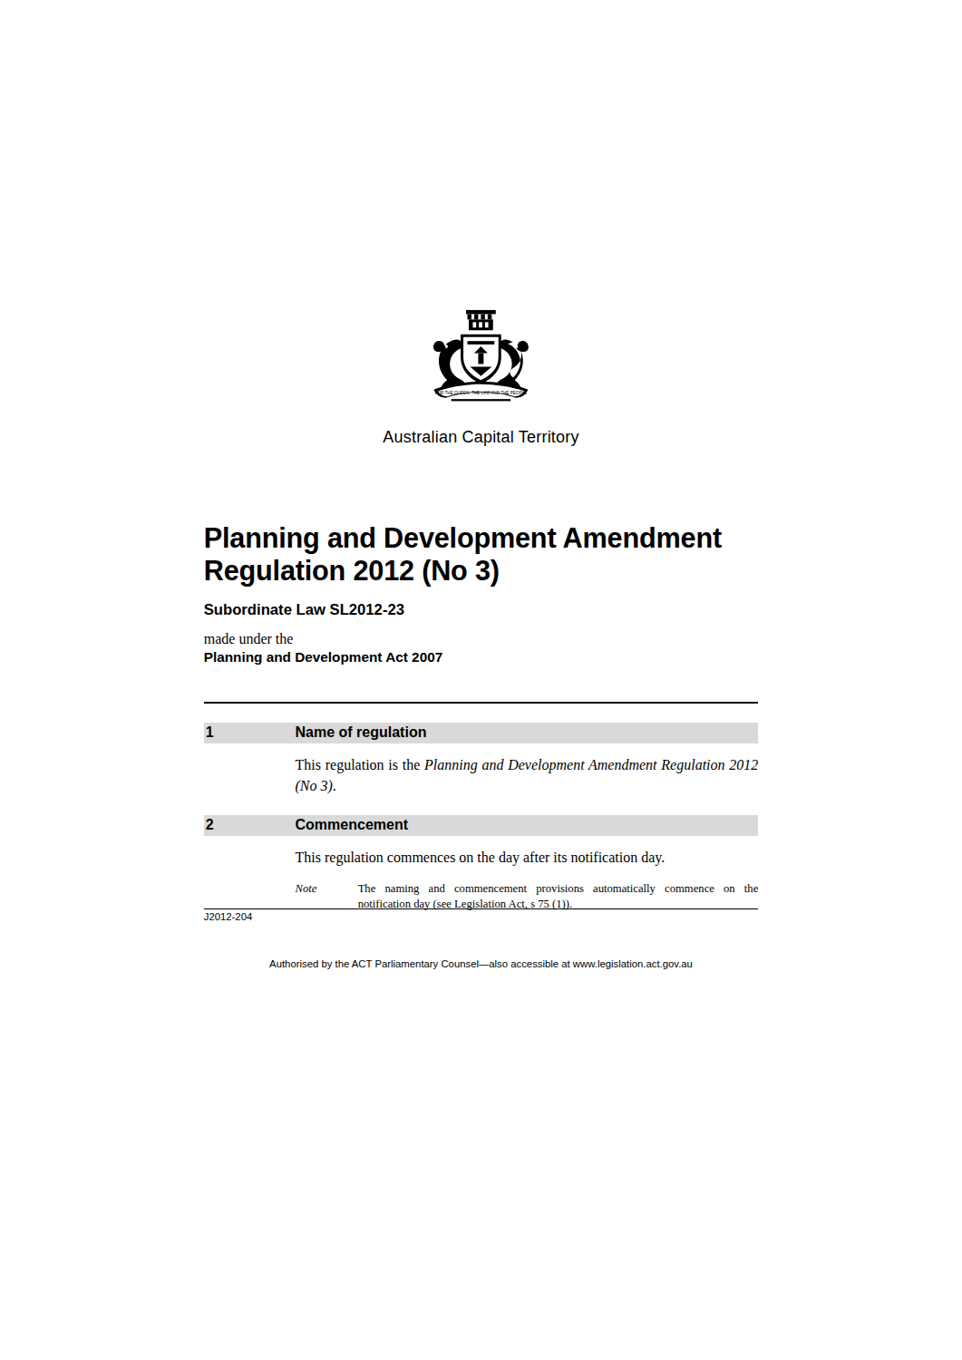FOR THE QUEEN, THE LAW AND THE PEOPLE
Australian Capital Territory
Planning and Development Amendment Regulation 2012 (No 3)
Subordinate Law SL2012-23
made under the
Planning and Development Act 2007
1
Name of regulation
This regulation is the Planning and Development Amendment Regulation 2012 (No 3).
2
Commencement
This regulation commences on the day after its notification day.
Note
The naming and commencement provisions automatically commence on the notification day (see Legislation Act, s 75 (1)).
J2012-204
Authorised by the ACT Parliamentary Counsel—also accessible at www.legislation.act.gov.au